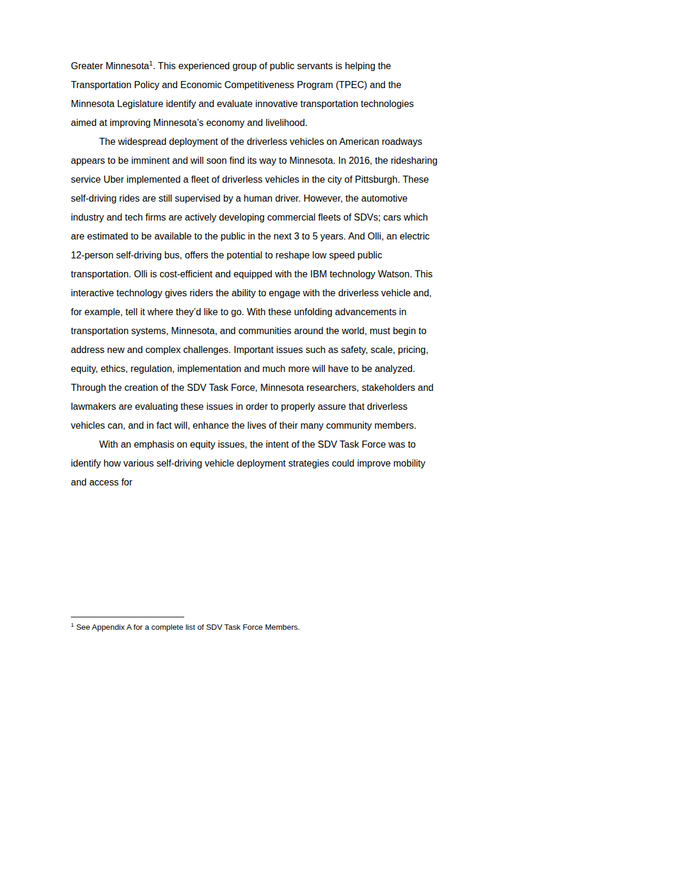Greater Minnesota1. This experienced group of public servants is helping the Transportation Policy and Economic Competitiveness Program (TPEC) and the Minnesota Legislature identify and evaluate innovative transportation technologies aimed at improving Minnesota’s economy and livelihood.
The widespread deployment of the driverless vehicles on American roadways appears to be imminent and will soon find its way to Minnesota. In 2016, the ridesharing service Uber implemented a fleet of driverless vehicles in the city of Pittsburgh. These self-driving rides are still supervised by a human driver. However, the automotive industry and tech firms are actively developing commercial fleets of SDVs; cars which are estimated to be available to the public in the next 3 to 5 years. And Olli, an electric 12-person self-driving bus, offers the potential to reshape low speed public transportation. Olli is cost-efficient and equipped with the IBM technology Watson. This interactive technology gives riders the ability to engage with the driverless vehicle and, for example, tell it where they’d like to go. With these unfolding advancements in transportation systems, Minnesota, and communities around the world, must begin to address new and complex challenges. Important issues such as safety, scale, pricing, equity, ethics, regulation, implementation and much more will have to be analyzed. Through the creation of the SDV Task Force, Minnesota researchers, stakeholders and lawmakers are evaluating these issues in order to properly assure that driverless vehicles can, and in fact will, enhance the lives of their many community members.
With an emphasis on equity issues, the intent of the SDV Task Force was to identify how various self-driving vehicle deployment strategies could improve mobility and access for
1 See Appendix A for a complete list of SDV Task Force Members.